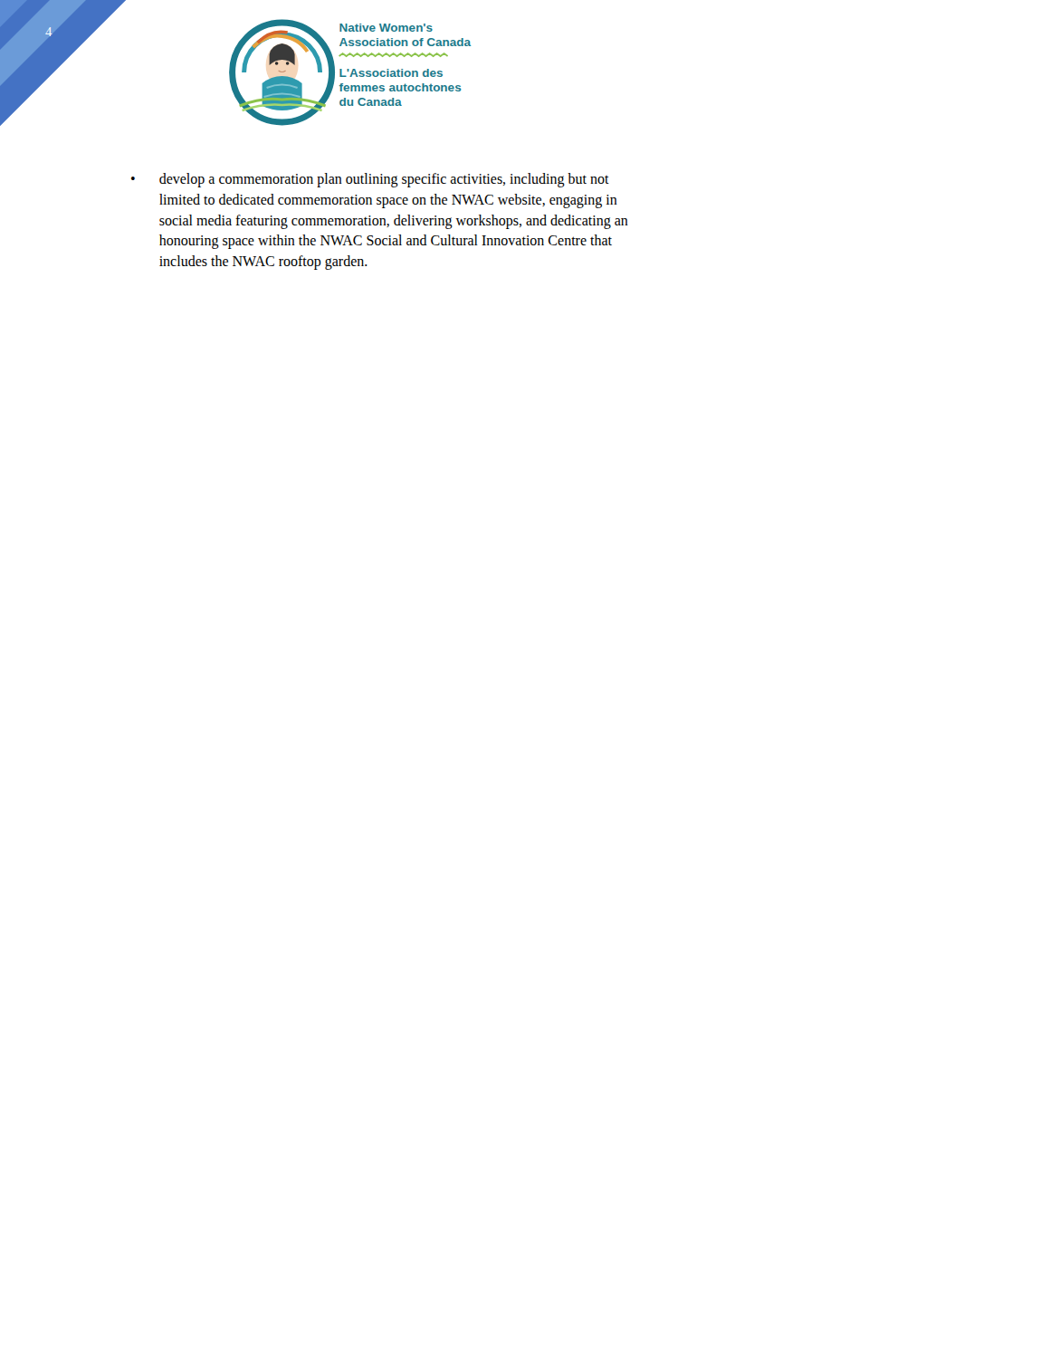4
Native Women's Association of Canada L'Association des femmes autochtones du Canada
develop a commemoration plan outlining specific activities, including but not limited to dedicated commemoration space on the NWAC website, engaging in social media featuring commemoration, delivering workshops, and dedicating an honouring space within the NWAC Social and Cultural Innovation Centre that includes the NWAC rooftop garden.